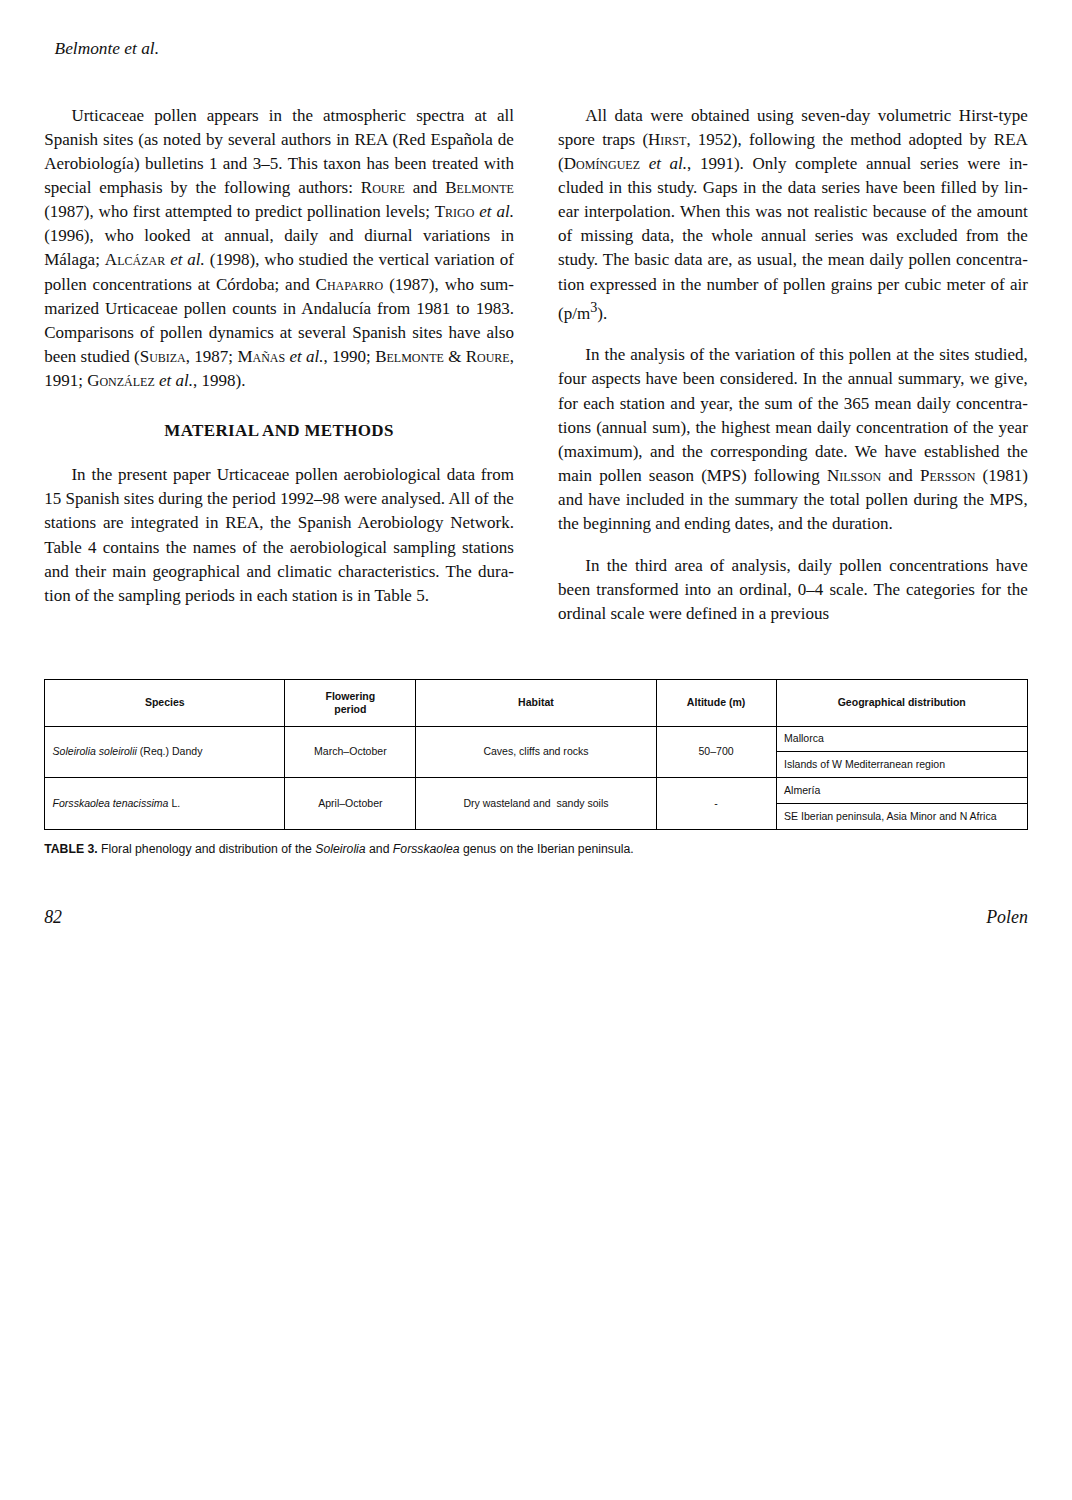Belmonte et al.
Urticaceae pollen appears in the atmospheric spectra at all Spanish sites (as noted by several authors in REA (Red Española de Aerobiología) bulletins 1 and 3–5. This taxon has been treated with special emphasis by the following authors: Roure and Belmonte (1987), who first attempted to predict pollination levels; Trigo et al. (1996), who looked at annual, daily and diurnal variations in Málaga; Alcázar et al. (1998), who studied the vertical variation of pollen concentrations at Córdoba; and Chaparro (1987), who summarized Urticaceae pollen counts in Andalucía from 1981 to 1983. Comparisons of pollen dynamics at several Spanish sites have also been studied (Subiza, 1987; Mañas et al., 1990; Belmonte & Roure, 1991; González et al., 1998).
Material and methods
In the present paper Urticaceae pollen aerobiological data from 15 Spanish sites during the period 1992–98 were analysed. All of the stations are integrated in REA, the Spanish Aerobiology Network. Table 4 contains the names of the aerobiological sampling stations and their main geographical and climatic characteristics. The duration of the sampling periods in each station is in Table 5.
All data were obtained using seven-day volumetric Hirst-type spore traps (Hirst, 1952), following the method adopted by REA (Domínguez et al., 1991). Only complete annual series were included in this study. Gaps in the data series have been filled by linear interpolation. When this was not realistic because of the amount of missing data, the whole annual series was excluded from the study. The basic data are, as usual, the mean daily pollen concentration expressed in the number of pollen grains per cubic meter of air (p/m3).
In the analysis of the variation of this pollen at the sites studied, four aspects have been considered. In the annual summary, we give, for each station and year, the sum of the 365 mean daily concentrations (annual sum), the highest mean daily concentration of the year (maximum), and the corresponding date. We have established the main pollen season (MPS) following Nilsson and Persson (1981) and have included in the summary the total pollen during the MPS, the beginning and ending dates, and the duration.
In the third area of analysis, daily pollen concentrations have been transformed into an ordinal, 0–4 scale. The categories for the ordinal scale were defined in a previous
| Species | Flowering period | Habitat | Altitude (m) | Geographical distribution |
| --- | --- | --- | --- | --- |
| Soleirolia soleirolii (Req.) Dandy | March–October | Caves, cliffs and rocks | 50–700 | Mallorca |
| Islands of W Mediterranean region |
| Forsskaolea tenacissima L. | April–October | Dry wasteland and sandy soils | - | Almería |
| SE Iberian peninsula, Asia Minor and N Africa |
TABLE 3. Floral phenology and distribution of the Soleirolia and Forsskaolea genus on the Iberian peninsula.
82 Polen